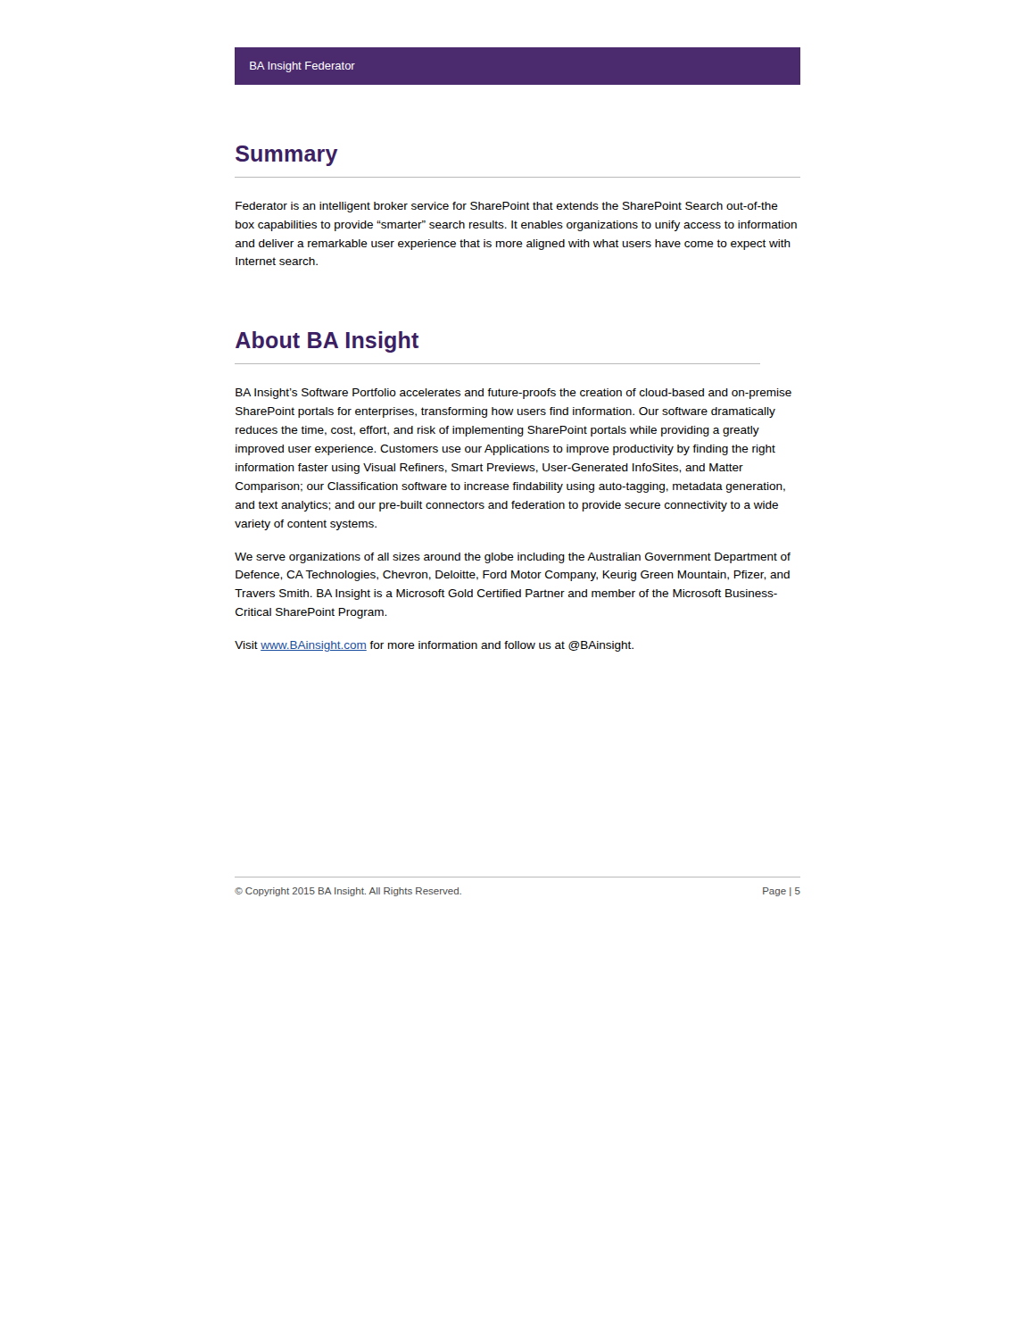BA Insight Federator
Summary
Federator is an intelligent broker service for SharePoint that extends the SharePoint Search out-of-the box capabilities to provide “smarter” search results. It enables organizations to unify access to information and deliver a remarkable user experience that is more aligned with what users have come to expect with Internet search.
About BA Insight
BA Insight’s Software Portfolio accelerates and future-proofs the creation of cloud-based and on-premise SharePoint portals for enterprises, transforming how users find information. Our software dramatically reduces the time, cost, effort, and risk of implementing SharePoint portals while providing a greatly improved user experience. Customers use our Applications to improve productivity by finding the right information faster using Visual Refiners, Smart Previews, User-Generated InfoSites, and Matter Comparison; our Classification software to increase findability using auto-tagging, metadata generation, and text analytics; and our pre-built connectors and federation to provide secure connectivity to a wide variety of content systems.
We serve organizations of all sizes around the globe including the Australian Government Department of Defence, CA Technologies, Chevron, Deloitte, Ford Motor Company, Keurig Green Mountain, Pfizer, and Travers Smith. BA Insight is a Microsoft Gold Certified Partner and member of the Microsoft Business-Critical SharePoint Program.
Visit www.BAinsight.com for more information and follow us at @BAinsight.
© Copyright 2015 BA Insight. All Rights Reserved. Page | 5